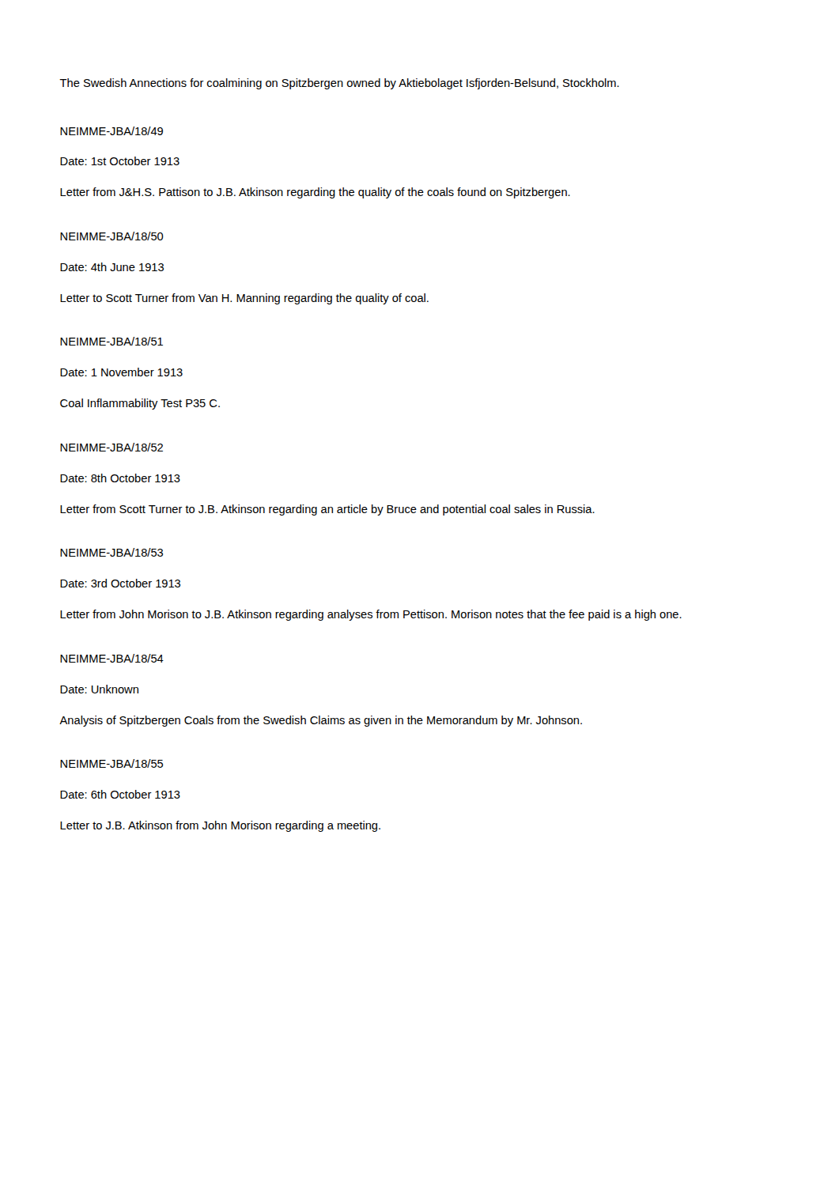The Swedish Annections for coalmining on Spitzbergen owned by Aktiebolaget Isfjorden-Belsund, Stockholm.
NEIMME-JBA/18/49
Date: 1st October 1913
Letter from J&H.S. Pattison to J.B. Atkinson regarding the quality of the coals found on Spitzbergen.
NEIMME-JBA/18/50
Date: 4th June 1913
Letter to Scott Turner from Van H. Manning regarding the quality of coal.
NEIMME-JBA/18/51
Date: 1 November 1913
Coal Inflammability Test P35 C.
NEIMME-JBA/18/52
Date: 8th October 1913
Letter from Scott Turner to J.B. Atkinson regarding an article by Bruce and potential coal sales in Russia.
NEIMME-JBA/18/53
Date: 3rd October 1913
Letter from John Morison to J.B. Atkinson regarding analyses from Pettison. Morison notes that the fee paid is a high one.
NEIMME-JBA/18/54
Date: Unknown
Analysis of Spitzbergen Coals from the Swedish Claims as given in the Memorandum by Mr. Johnson.
NEIMME-JBA/18/55
Date: 6th October 1913
Letter to J.B. Atkinson from John Morison regarding a meeting.